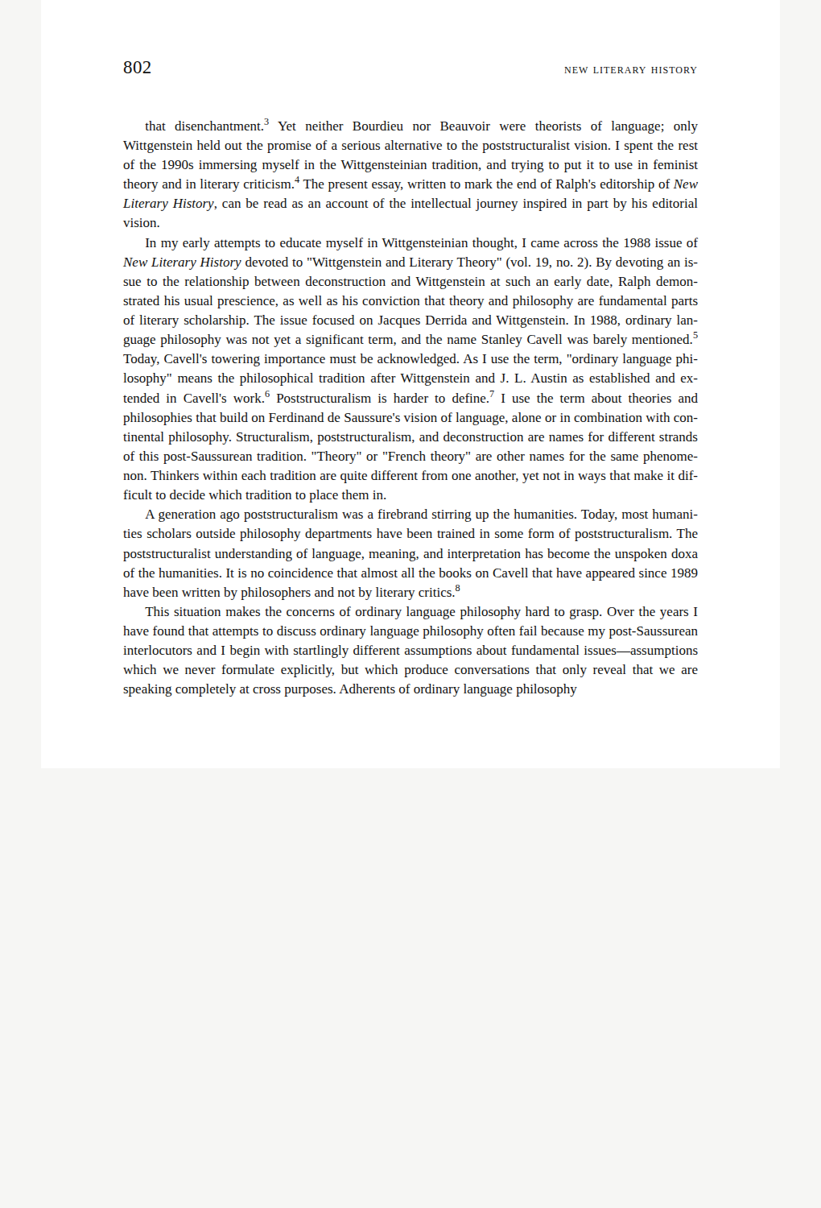802 new literary history
that disenchantment.3 Yet neither Bourdieu nor Beauvoir were theorists of language; only Wittgenstein held out the promise of a serious alternative to the poststructuralist vision. I spent the rest of the 1990s immersing myself in the Wittgensteinian tradition, and trying to put it to use in feminist theory and in literary criticism.4 The present essay, written to mark the end of Ralph's editorship of New Literary History, can be read as an account of the intellectual journey inspired in part by his editorial vision.
In my early attempts to educate myself in Wittgensteinian thought, I came across the 1988 issue of New Literary History devoted to "Wittgenstein and Literary Theory" (vol. 19, no. 2). By devoting an issue to the relationship between deconstruction and Wittgenstein at such an early date, Ralph demonstrated his usual prescience, as well as his conviction that theory and philosophy are fundamental parts of literary scholarship. The issue focused on Jacques Derrida and Wittgenstein. In 1988, ordinary language philosophy was not yet a significant term, and the name Stanley Cavell was barely mentioned.5 Today, Cavell's towering importance must be acknowledged. As I use the term, "ordinary language philosophy" means the philosophical tradition after Wittgenstein and J. L. Austin as established and extended in Cavell's work.6 Poststructuralism is harder to define.7 I use the term about theories and philosophies that build on Ferdinand de Saussure's vision of language, alone or in combination with continental philosophy. Structuralism, poststructuralism, and deconstruction are names for different strands of this post-Saussurean tradition. "Theory" or "French theory" are other names for the same phenomenon. Thinkers within each tradition are quite different from one another, yet not in ways that make it difficult to decide which tradition to place them in.
A generation ago poststructuralism was a firebrand stirring up the humanities. Today, most humanities scholars outside philosophy departments have been trained in some form of poststructuralism. The poststructuralist understanding of language, meaning, and interpretation has become the unspoken doxa of the humanities. It is no coincidence that almost all the books on Cavell that have appeared since 1989 have been written by philosophers and not by literary critics.8
This situation makes the concerns of ordinary language philosophy hard to grasp. Over the years I have found that attempts to discuss ordinary language philosophy often fail because my post-Saussurean interlocutors and I begin with startlingly different assumptions about fundamental issues—assumptions which we never formulate explicitly, but which produce conversations that only reveal that we are speaking completely at cross purposes. Adherents of ordinary language philosophy